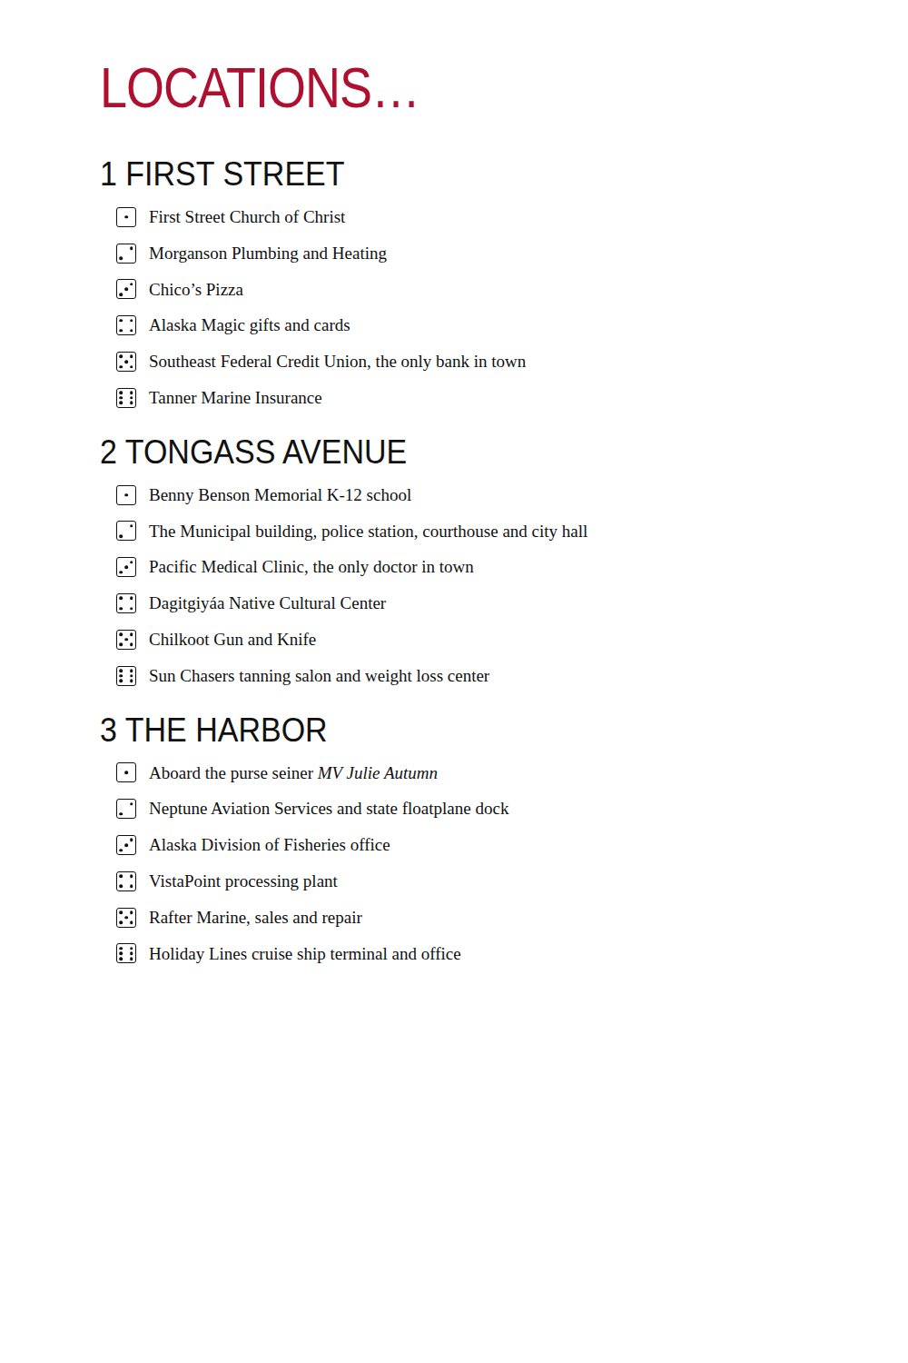Locations…
1 First Street
First Street Church of Christ
Morganson Plumbing and Heating
Chico’s Pizza
Alaska Magic gifts and cards
Southeast Federal Credit Union, the only bank in town
Tanner Marine Insurance
2 Tongass Avenue
Benny Benson Memorial K-12 school
The Municipal building, police station, courthouse and city hall
Pacific Medical Clinic, the only doctor in town
Dagitgiyáa Native Cultural Center
Chilkoot Gun and Knife
Sun Chasers tanning salon and weight loss center
3 The Harbor
Aboard the purse seiner MV Julie Autumn
Neptune Aviation Services and state floatplane dock
Alaska Division of Fisheries office
VistaPoint processing plant
Rafter Marine, sales and repair
Holiday Lines cruise ship terminal and office